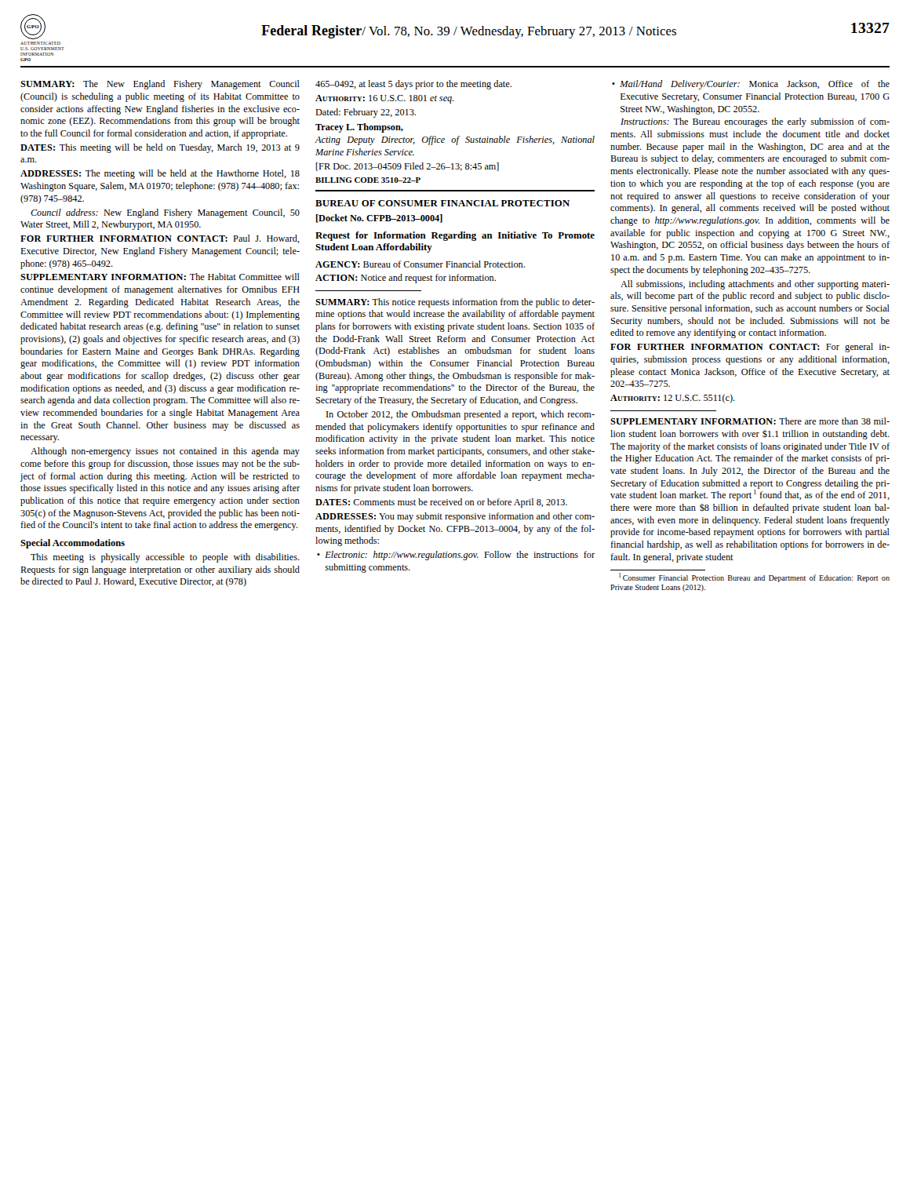Authenticated
U.S. Government
Information
GPO
Federal Register/ Vol. 78, No. 39 / Wednesday, February 27, 2013 / Notices
13327
SUMMARY: The New England Fishery Management Council (Council) is scheduling a public meeting of its Habitat Committee to consider actions affecting New England fisheries in the exclusive economic zone (EEZ). Recommendations from this group will be brought to the full Council for formal consideration and action, if appropriate.
DATES: This meeting will be held on Tuesday, March 19, 2013 at 9 a.m.
ADDRESSES: The meeting will be held at the Hawthorne Hotel, 18 Washington Square, Salem, MA 01970; telephone: (978) 744–4080; fax: (978) 745–9842.
Council address: New England Fishery Management Council, 50 Water Street, Mill 2, Newburyport, MA 01950.
FOR FURTHER INFORMATION CONTACT: Paul J. Howard, Executive Director, New England Fishery Management Council; telephone: (978) 465–0492.
SUPPLEMENTARY INFORMATION: The Habitat Committee will continue development of management alternatives for Omnibus EFH Amendment 2. Regarding Dedicated Habitat Research Areas, the Committee will review PDT recommendations about: (1) Implementing dedicated habitat research areas (e.g. defining ''use'' in relation to sunset provisions), (2) goals and objectives for specific research areas, and (3) boundaries for Eastern Maine and Georges Bank DHRAs. Regarding gear modifications, the Committee will (1) review PDT information about gear modifications for scallop dredges, (2) discuss other gear modification options as needed, and (3) discuss a gear modification research agenda and data collection program. The Committee will also review recommended boundaries for a single Habitat Management Area in the Great South Channel. Other business may be discussed as necessary.
Although non-emergency issues not contained in this agenda may come before this group for discussion, those issues may not be the subject of formal action during this meeting. Action will be restricted to those issues specifically listed in this notice and any issues arising after publication of this notice that require emergency action under section 305(c) of the Magnuson-Stevens Act, provided the public has been notified of the Council's intent to take final action to address the emergency.
Special Accommodations
This meeting is physically accessible to people with disabilities. Requests for sign language interpretation or other auxiliary aids should be directed to Paul J. Howard, Executive Director, at (978)
465–0492, at least 5 days prior to the meeting date.
Authority: 16 U.S.C. 1801 et seq.
Dated: February 22, 2013.
Tracey L. Thompson,
Acting Deputy Director, Office of Sustainable Fisheries, National Marine Fisheries Service.
[FR Doc. 2013–04509 Filed 2–26–13; 8:45 am]
BILLING CODE 3510–22–P
BUREAU OF CONSUMER FINANCIAL PROTECTION
[Docket No. CFPB–2013–0004]
Request for Information Regarding an Initiative To Promote Student Loan Affordability
AGENCY: Bureau of Consumer Financial Protection.
ACTION: Notice and request for information.
SUMMARY: This notice requests information from the public to determine options that would increase the availability of affordable payment plans for borrowers with existing private student loans. Section 1035 of the Dodd-Frank Wall Street Reform and Consumer Protection Act (Dodd-Frank Act) establishes an ombudsman for student loans (Ombudsman) within the Consumer Financial Protection Bureau (Bureau). Among other things, the Ombudsman is responsible for making ''appropriate recommendations'' to the Director of the Bureau, the Secretary of the Treasury, the Secretary of Education, and Congress.
In October 2012, the Ombudsman presented a report, which recommended that policymakers identify opportunities to spur refinance and modification activity in the private student loan market. This notice seeks information from market participants, consumers, and other stakeholders in order to provide more detailed information on ways to encourage the development of more affordable loan repayment mechanisms for private student loan borrowers.
DATES: Comments must be received on or before April 8, 2013.
ADDRESSES: You may submit responsive information and other comments, identified by Docket No. CFPB–2013–0004, by any of the following methods:
Electronic: http://www.regulations.gov. Follow the instructions for submitting comments.
Mail/Hand Delivery/Courier: Monica Jackson, Office of the Executive Secretary, Consumer Financial Protection Bureau, 1700 G Street NW., Washington, DC 20552.
Instructions: The Bureau encourages the early submission of comments. All submissions must include the document title and docket number. Because paper mail in the Washington, DC area and at the Bureau is subject to delay, commenters are encouraged to submit comments electronically. Please note the number associated with any question to which you are responding at the top of each response (you are not required to answer all questions to receive consideration of your comments). In general, all comments received will be posted without change to http://www.regulations.gov. In addition, comments will be available for public inspection and copying at 1700 G Street NW., Washington, DC 20552, on official business days between the hours of 10 a.m. and 5 p.m. Eastern Time. You can make an appointment to inspect the documents by telephoning 202–435–7275.
All submissions, including attachments and other supporting materials, will become part of the public record and subject to public disclosure. Sensitive personal information, such as account numbers or Social Security numbers, should not be included. Submissions will not be edited to remove any identifying or contact information.
FOR FURTHER INFORMATION CONTACT: For general inquiries, submission process questions or any additional information, please contact Monica Jackson, Office of the Executive Secretary, at 202–435–7275.
Authority: 12 U.S.C. 5511(c).
SUPPLEMENTARY INFORMATION: There are more than 38 million student loan borrowers with over $1.1 trillion in outstanding debt. The majority of the market consists of loans originated under Title IV of the Higher Education Act. The remainder of the market consists of private student loans. In July 2012, the Director of the Bureau and the Secretary of Education submitted a report to Congress detailing the private student loan market. The report 1 found that, as of the end of 2011, there were more than $8 billion in defaulted private student loan balances, with even more in delinquency. Federal student loans frequently provide for income-based repayment options for borrowers with partial financial hardship, as well as rehabilitation options for borrowers in default. In general, private student
1 Consumer Financial Protection Bureau and Department of Education: Report on Private Student Loans (2012).